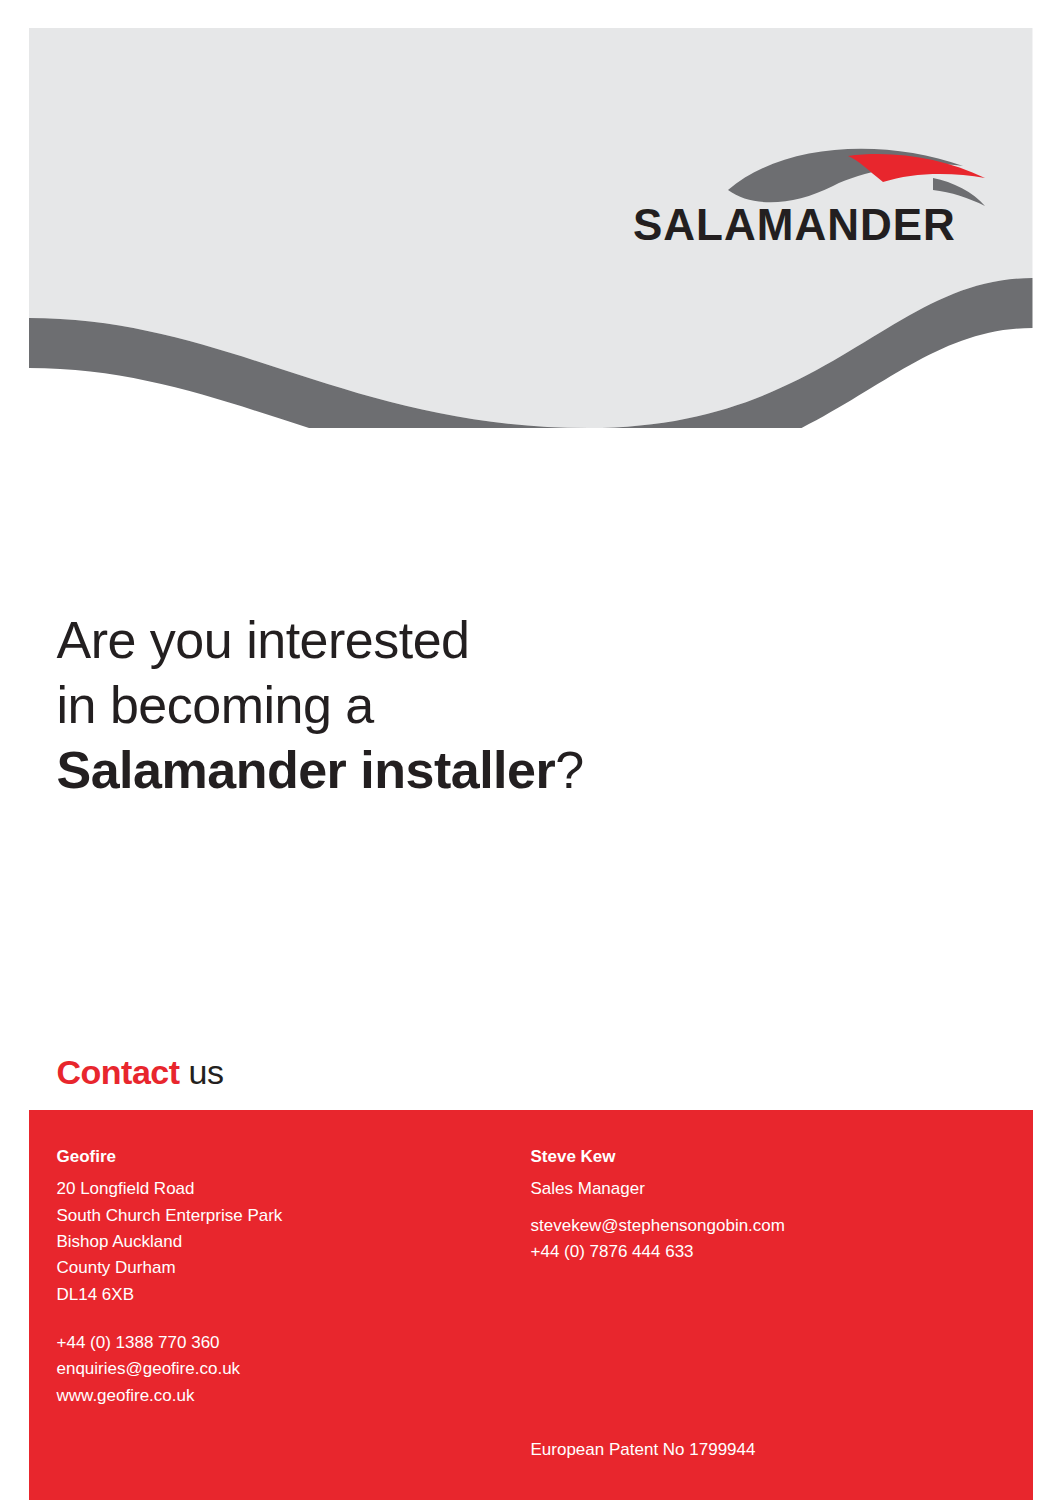SALAMANDER
Are you interested
in becoming a
Salamander installer?
Contact us
Geofire
20 Longfield Road
South Church Enterprise Park
Bishop Auckland
County Durham
DL14 6XB
+44 (0) 1388 770 360
enquiries@geofire.co.uk
www.geofire.co.uk
Steve Kew
Sales Manager
stevekew@stephensongobin.com
+44 (0) 7876 444 633
European Patent No 1799944